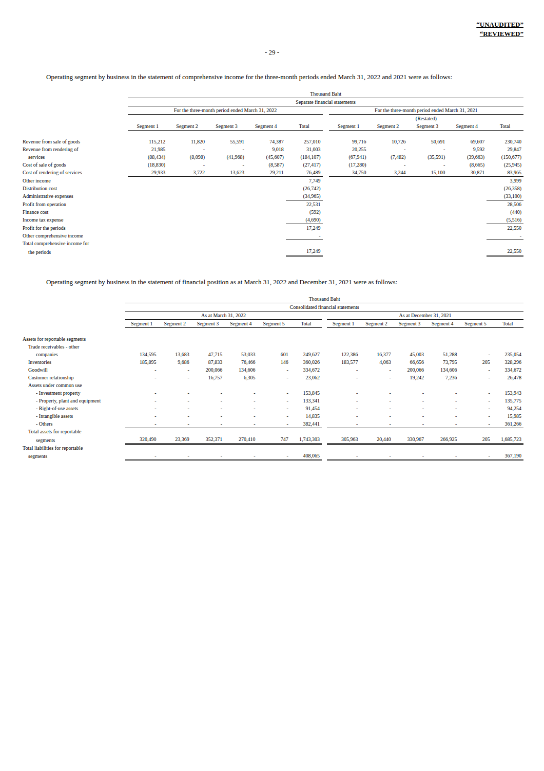“UNAUDITED”
“REVIEWED”
- 29 -
Operating segment by business in the statement of comprehensive income for the three-month periods ended March 31, 2022 and 2021 were as follows:
| | Thousand Baht |
| | Separate financial statements |
| | For the three-month period ended March 31, 2022 | | For the three-month period ended March 31, 2021 |
| | | | (Restated) |
| | Segment 1 | Segment 2 | Segment 3 | Segment 4 | Total | | Segment 1 | Segment 2 | Segment 3 | Segment 4 | Total |
| Revenue from sale of goods | 115,212 | 11,820 | 55,591 | 74,387 | 257,010 | | 99,716 | 10,726 | 50,691 | 69,607 | 230,740 |
| Revenue from rendering of | 21,985 | - | - | 9,018 | 31,003 | | 20,255 | - | - | 9,592 | 29,847 |
| services | (88,434) | (8,098) | (41,968) | (45,607) | (184,107) | | (67,941) | (7,482) | (35,591) | (39,663) | (150,677) |
| Cost of sale of goods | (18,830) | - | - | (8,587) | (27,417) | | (17,280) | - | - | (8,665) | (25,945) |
| Cost of rendering of services | 29,933 | 3,722 | 13,623 | 29,211 | 76,489 | | 34,750 | 3,244 | 15,100 | 30,871 | 83,965 |
| Other income | | 7,749 | | | 3,999 |
| Distribution cost | | (26,742) | | | (26,358) |
| Administrative expenses | | (34,965) | | | (33,100) |
| Profit from operation | | 22,531 | | | 28,506 |
| Finance cost | | (592) | | | (440) |
| Income tax expense | | (4,690) | | | (5,516) |
| Profit for the periods | | 17,249 | | | 22,550 |
| Other comprehensive income | | - | | | - |
| Total comprehensive income for | | | | | |
| the periods | | 17,249 | | | 22,550 |
Operating segment by business in the statement of financial position as at March 31, 2022 and December 31, 2021 were as follows:
| | Thousand Baht |
| | Consolidated financial statements |
| | As at March 31, 2022 | | As at December 31, 2021 |
| | Segment 1 | Segment 2 | Segment 3 | Segment 4 | Segment 5 | Total | | Segment 1 | Segment 2 | Segment 3 | Segment 4 | Segment 5 | Total |
| Assets for reportable segments | |
| Trade receivables - other | |
| companies | 134,595 | 13,683 | 47,715 | 53,033 | 601 | 249,627 | | 122,386 | 16,377 | 45,003 | 51,288 | - | 235,054 |
| Inventories | 185,895 | 9,686 | 87,833 | 76,466 | 146 | 360,026 | | 183,577 | 4,063 | 66,656 | 73,795 | 205 | 328,296 |
| Goodwill | - | - | 200,066 | 134,606 | - | 334,672 | | - | - | 200,066 | 134,606 | - | 334,672 |
| Customer relationship | - | - | 16,757 | 6,305 | - | 23,062 | | - | - | 19,242 | 7,236 | - | 26,478 |
| Assets under common use | |
| - Investment property | - | - | - | - | - | 153,845 | | - | - | - | - | - | 153,943 |
| - Property, plant and equipment | - | - | - | - | - | 133,341 | | - | - | - | - | - | 135,775 |
| - Right-of-use assets | - | - | - | - | - | 91,454 | | - | - | - | - | - | 94,254 |
| - Intangible assets | - | - | - | - | - | 14,835 | | - | - | - | - | - | 15,985 |
| - Others | - | - | - | - | - | 382,441 | | - | - | - | - | - | 361,266 |
| Total assets for reportable | |
| segments | 320,490 | 23,369 | 352,371 | 270,410 | 747 | 1,743,303 | | 305,963 | 20,440 | 330,967 | 266,925 | 205 | 1,685,723 |
| Total liabilities for reportable | |
| segments | - | - | - | - | - | 408,065 | | - | - | - | - | - | 367,190 |